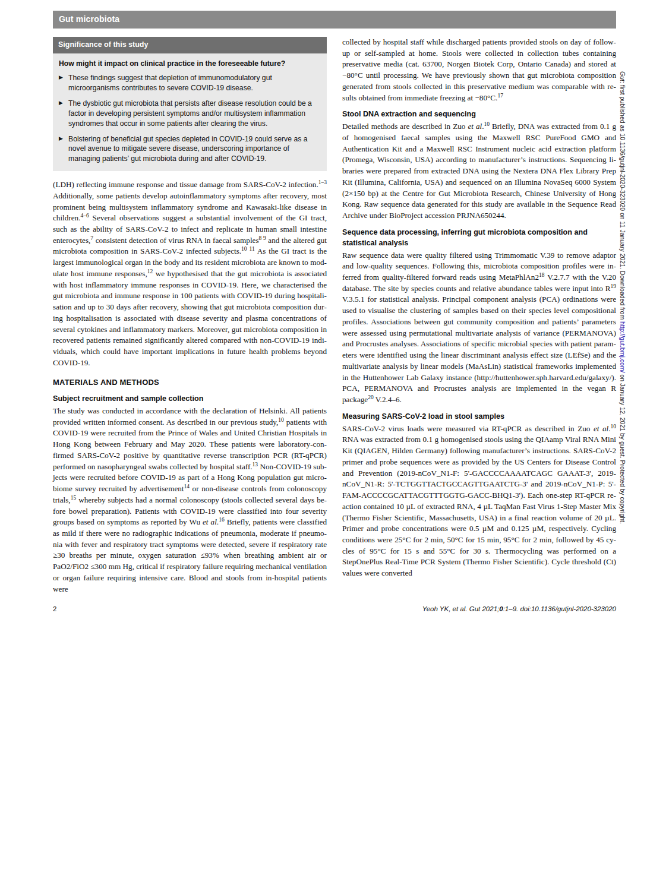Gut microbiota
Significance of this study
How might it impact on clinical practice in the foreseeable future?
These findings suggest that depletion of immunomodulatory gut microorganisms contributes to severe COVID-19 disease.
The dysbiotic gut microbiota that persists after disease resolution could be a factor in developing persistent symptoms and/or multisystem inflammation syndromes that occur in some patients after clearing the virus.
Bolstering of beneficial gut species depleted in COVID-19 could serve as a novel avenue to mitigate severe disease, underscoring importance of managing patients’ gut microbiota during and after COVID-19.
(LDH) reflecting immune response and tissue damage from SARS-CoV-2 infection.1–3 Additionally, some patients develop autoinflammatory symptoms after recovery, most prominent being multisystem inflammatory syndrome and Kawasaki-like disease in children.4–6 Several observations suggest a substantial involvement of the GI tract, such as the ability of SARS-CoV-2 to infect and replicate in human small intestine enterocytes,7 consistent detection of virus RNA in faecal samples8 9 and the altered gut microbiota composition in SARS-CoV-2 infected subjects.10 11 As the GI tract is the largest immunological organ in the body and its resident microbiota are known to modulate host immune responses,12 we hypothesised that the gut microbiota is associated with host inflammatory immune responses in COVID-19. Here, we characterised the gut microbiota and immune response in 100 patients with COVID-19 during hospitalisation and up to 30 days after recovery, showing that gut microbiota composition during hospitalisation is associated with disease severity and plasma concentrations of several cytokines and inflammatory markers. Moreover, gut microbiota composition in recovered patients remained significantly altered compared with non-COVID-19 individuals, which could have important implications in future health problems beyond COVID-19.
Materials and methods
Subject recruitment and sample collection
The study was conducted in accordance with the declaration of Helsinki. All patients provided written informed consent. As described in our previous study,10 patients with COVID-19 were recruited from the Prince of Wales and United Christian Hospitals in Hong Kong between February and May 2020. These patients were laboratory-confirmed SARS-CoV-2 positive by quantitative reverse transcription PCR (RT-qPCR) performed on nasopharyngeal swabs collected by hospital staff.13 Non-COVID-19 subjects were recruited before COVID-19 as part of a Hong Kong population gut microbiome survey recruited by advertisement14 or non-disease controls from colonoscopy trials,15 whereby subjects had a normal colonoscopy (stools collected several days before bowel preparation). Patients with COVID-19 were classified into four severity groups based on symptoms as reported by Wu et al.16 Briefly, patients were classified as mild if there were no radiographic indications of pneumonia, moderate if pneumonia with fever and respiratory tract symptoms were detected, severe if respiratory rate ≥30 breaths per minute, oxygen saturation ≤93% when breathing ambient air or PaO2/FiO2 ≤300 mm Hg, critical if respiratory failure requiring mechanical ventilation or organ failure requiring intensive care. Blood and stools from in-hospital patients were
collected by hospital staff while discharged patients provided stools on day of follow-up or self-sampled at home. Stools were collected in collection tubes containing preservative media (cat. 63700, Norgen Biotek Corp, Ontario Canada) and stored at −80°C until processing. We have previously shown that gut microbiota composition generated from stools collected in this preservative medium was comparable with results obtained from immediate freezing at −80°C.17
Stool DNA extraction and sequencing
Detailed methods are described in Zuo et al.10 Briefly, DNA was extracted from 0.1 g of homogenised faecal samples using the Maxwell RSC PureFood GMO and Authentication Kit and a Maxwell RSC Instrument nucleic acid extraction platform (Promega, Wisconsin, USA) according to manufacturer’s instructions. Sequencing libraries were prepared from extracted DNA using the Nextera DNA Flex Library Prep Kit (Illumina, California, USA) and sequenced on an Illumina NovaSeq 6000 System (2×150 bp) at the Centre for Gut Microbiota Research, Chinese University of Hong Kong. Raw sequence data generated for this study are available in the Sequence Read Archive under BioProject accession PRJNA650244.
Sequence data processing, inferring gut microbiota composition and statistical analysis
Raw sequence data were quality filtered using Trimmomatic V.39 to remove adaptor and low-quality sequences. Following this, microbiota composition profiles were inferred from quality-filtered forward reads using MetaPhlAn218 V.2.7.7 with the V.20 database. The site by species counts and relative abundance tables were input into R19 V.3.5.1 for statistical analysis. Principal component analysis (PCA) ordinations were used to visualise the clustering of samples based on their species level compositional profiles. Associations between gut community composition and patients’ parameters were assessed using permutational multivariate analysis of variance (PERMANOVA) and Procrustes analyses. Associations of specific microbial species with patient parameters were identified using the linear discriminant analysis effect size (LEfSe) and the multivariate analysis by linear models (MaAsLin) statistical frameworks implemented in the Huttenhower Lab Galaxy instance (http://huttenhower.sph.harvard.edu/galaxy/). PCA, PERMANOVA and Procrustes analysis are implemented in the vegan R package20 V.2.4–6.
Measuring SARS-CoV-2 load in stool samples
SARS-CoV-2 virus loads were measured via RT-qPCR as described in Zuo et al.10 RNA was extracted from 0.1 g homogenised stools using the QIAamp Viral RNA Mini Kit (QIAGEN, Hilden Germany) following manufacturer’s instructions. SARS-CoV-2 primer and probe sequences were as provided by the US Centers for Disease Control and Prevention (2019-nCoV_N1-F: 5'-GACCCCAAAATCAGC GAAAT-3', 2019-nCoV_N1-R: 5'-TCTGGTTACTGCCAGTTGAATCTG-3' and 2019-nCoV_N1-P: 5'-FAM-ACCCCGCATTACGTTTGGTG-GACC-BHQ1-3'). Each one-step RT-qPCR reaction contained 10 µL of extracted RNA, 4 µL TaqMan Fast Virus 1-Step Master Mix (Thermo Fisher Scientific, Massachusetts, USA) in a final reaction volume of 20 µL. Primer and probe concentrations were 0.5 µM and 0.125 µM, respectively. Cycling conditions were 25°C for 2 min, 50°C for 15 min, 95°C for 2 min, followed by 45 cycles of 95°C for 15 s and 55°C for 30 s. Thermocycling was performed on a StepOnePlus Real-Time PCR System (Thermo Fisher Scientific). Cycle threshold (Ct) values were converted
2
Yeoh YK, et al. Gut 2021;0:1–9. doi:10.1136/gutjnl-2020-323020
Gut: first published as 10.1136/gutjnl-2020-323020 on 11 January 2021. Downloaded from http://gut.bmj.com/ on January 12, 2021 by guest. Protected by copyright.